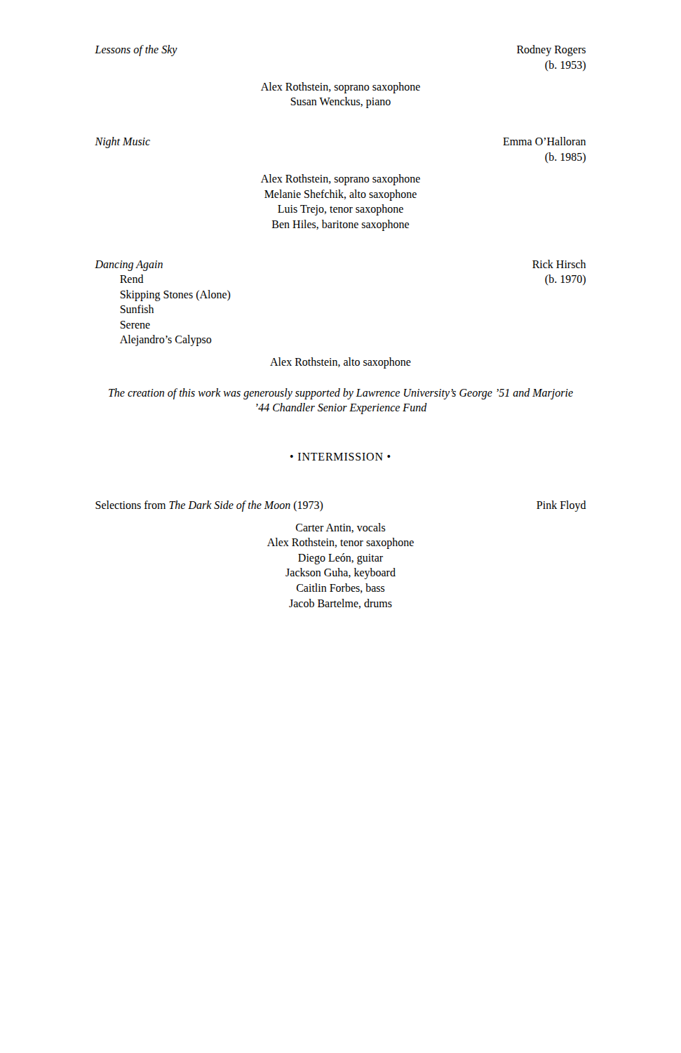Lessons of the Sky Rodney Rogers
(b. 1953)
Alex Rothstein, soprano saxophone
Susan Wenckus, piano
Night Music Emma O’Halloran
(b. 1985)
Alex Rothstein, soprano saxophone
Melanie Shefchik, alto saxophone
Luis Trejo, tenor saxophone
Ben Hiles, baritone saxophone
Dancing Again Rick Hirsch
Rend
Skipping Stones (Alone)
Sunfish
Serene
Alejandro’s Calypso
(b. 1970)
Alex Rothstein, alto saxophone
The creation of this work was generously supported by Lawrence University’s George ’51 and Marjorie ’44 Chandler Senior Experience Fund
• INTERMISSION •
Selections from The Dark Side of the Moon (1973) Pink Floyd
Carter Antin, vocals
Alex Rothstein, tenor saxophone
Diego León, guitar
Jackson Guha, keyboard
Caitlin Forbes, bass
Jacob Bartelme, drums